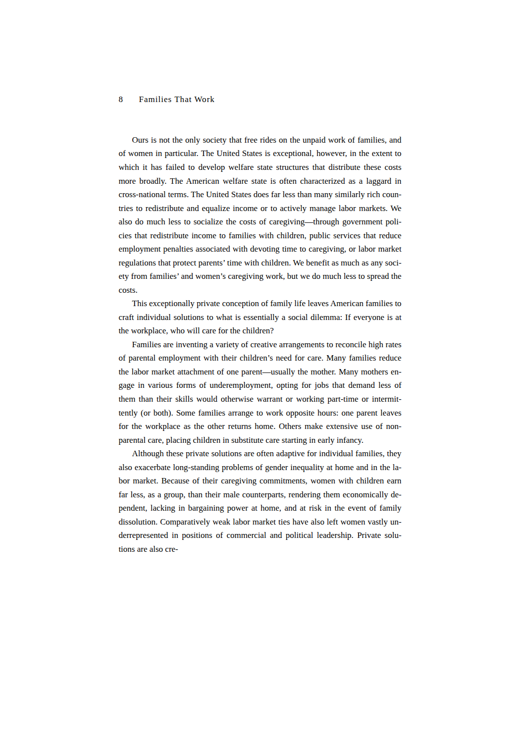8 Families That Work
Ours is not the only society that free rides on the unpaid work of families, and of women in particular. The United States is exceptional, however, in the extent to which it has failed to develop welfare state structures that distribute these costs more broadly. The American welfare state is often characterized as a laggard in cross-national terms. The United States does far less than many similarly rich countries to redistribute and equalize income or to actively manage labor markets. We also do much less to socialize the costs of caregiving—through government policies that redistribute income to families with children, public services that reduce employment penalties associated with devoting time to caregiving, or labor market regulations that protect parents’ time with children. We benefit as much as any society from families’ and women’s caregiving work, but we do much less to spread the costs.
This exceptionally private conception of family life leaves American families to craft individual solutions to what is essentially a social dilemma: If everyone is at the workplace, who will care for the children?
Families are inventing a variety of creative arrangements to reconcile high rates of parental employment with their children’s need for care. Many families reduce the labor market attachment of one parent—usually the mother. Many mothers engage in various forms of underemployment, opting for jobs that demand less of them than their skills would otherwise warrant or working part-time or intermittently (or both). Some families arrange to work opposite hours: one parent leaves for the workplace as the other returns home. Others make extensive use of nonparental care, placing children in substitute care starting in early infancy.
Although these private solutions are often adaptive for individual families, they also exacerbate long-standing problems of gender inequality at home and in the labor market. Because of their caregiving commitments, women with children earn far less, as a group, than their male counterparts, rendering them economically dependent, lacking in bargaining power at home, and at risk in the event of family dissolution. Comparatively weak labor market ties have also left women vastly underrepresented in positions of commercial and political leadership. Private solutions are also cre-